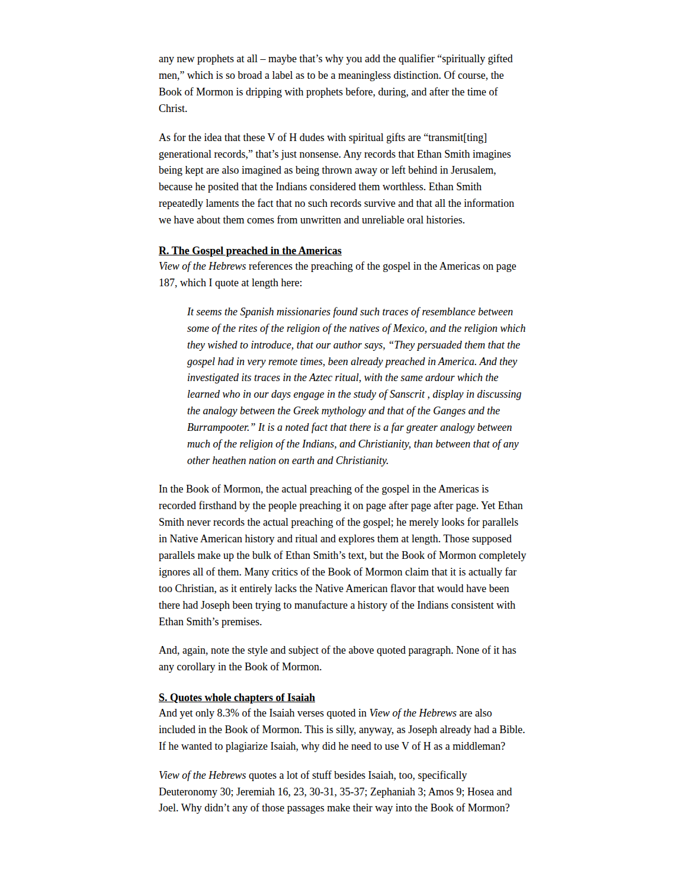any new prophets at all – maybe that’s why you add the qualifier “spiritually gifted men,” which is so broad a label as to be a meaningless distinction. Of course, the Book of Mormon is dripping with prophets before, during, and after the time of Christ.
As for the idea that these V of H dudes with spiritual gifts are “transmit[ting] generational records,” that’s just nonsense. Any records that Ethan Smith imagines being kept are also imagined as being thrown away or left behind in Jerusalem, because he posited that the Indians considered them worthless. Ethan Smith repeatedly laments the fact that no such records survive and that all the information we have about them comes from unwritten and unreliable oral histories.
R. The Gospel preached in the Americas
View of the Hebrews references the preaching of the gospel in the Americas on page 187, which I quote at length here:
It seems the Spanish missionaries found such traces of resemblance between some of the rites of the religion of the natives of Mexico, and the religion which they wished to introduce, that our author says, “They persuaded them that the gospel had in very remote times, been already preached in America. And they investigated its traces in the Aztec ritual, with the same ardour which the learned who in our days engage in the study of Sanscrit , display in discussing the analogy between the Greek mythology and that of the Ganges and the Burrampooter.” It is a noted fact that there is a far greater analogy between much of the religion of the Indians, and Christianity, than between that of any other heathen nation on earth and Christianity.
In the Book of Mormon, the actual preaching of the gospel in the Americas is recorded firsthand by the people preaching it on page after page after page. Yet Ethan Smith never records the actual preaching of the gospel; he merely looks for parallels in Native American history and ritual and explores them at length. Those supposed parallels make up the bulk of Ethan Smith’s text, but the Book of Mormon completely ignores all of them. Many critics of the Book of Mormon claim that it is actually far too Christian, as it entirely lacks the Native American flavor that would have been there had Joseph been trying to manufacture a history of the Indians consistent with Ethan Smith’s premises.
And, again, note the style and subject of the above quoted paragraph. None of it has any corollary in the Book of Mormon.
S. Quotes whole chapters of Isaiah
And yet only 8.3% of the Isaiah verses quoted in View of the Hebrews are also included in the Book of Mormon. This is silly, anyway, as Joseph already had a Bible. If he wanted to plagiarize Isaiah, why did he need to use V of H as a middleman?
View of the Hebrews quotes a lot of stuff besides Isaiah, too, specifically Deuteronomy 30; Jeremiah 16, 23, 30-31, 35-37; Zephaniah 3; Amos 9; Hosea and Joel. Why didn’t any of those passages make their way into the Book of Mormon?